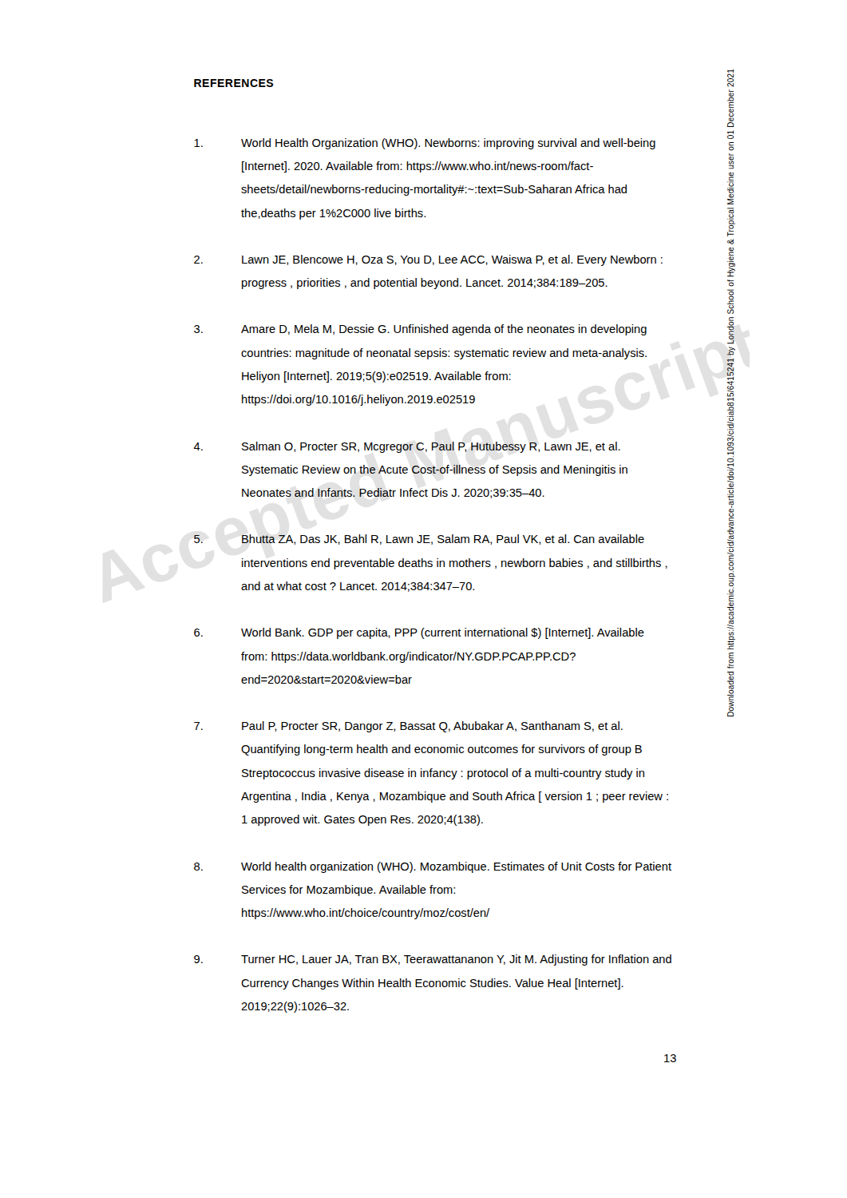Accepted Manuscript
Downloaded from https://academic.oup.com/cid/advance-article/doi/10.1093/cid/ciab815/6415241 by London School of Hygiene & Tropical Medicine user on 01 December 2021
REFERENCES
1. World Health Organization (WHO). Newborns: improving survival and well-being [Internet]. 2020. Available from: https://www.who.int/news-room/fact-sheets/detail/newborns-reducing-mortality#:~:text=Sub-Saharan Africa had the,deaths per 1%2C000 live births.
2. Lawn JE, Blencowe H, Oza S, You D, Lee ACC, Waiswa P, et al. Every Newborn : progress , priorities , and potential beyond. Lancet. 2014;384:189–205.
3. Amare D, Mela M, Dessie G. Unfinished agenda of the neonates in developing countries: magnitude of neonatal sepsis: systematic review and meta-analysis. Heliyon [Internet]. 2019;5(9):e02519. Available from: https://doi.org/10.1016/j.heliyon.2019.e02519
4. Salman O, Procter SR, Mcgregor C, Paul P, Hutubessy R, Lawn JE, et al. Systematic Review on the Acute Cost-of-illness of Sepsis and Meningitis in Neonates and Infants. Pediatr Infect Dis J. 2020;39:35–40.
5. Bhutta ZA, Das JK, Bahl R, Lawn JE, Salam RA, Paul VK, et al. Can available interventions end preventable deaths in mothers , newborn babies , and stillbirths , and at what cost ? Lancet. 2014;384:347–70.
6. World Bank. GDP per capita, PPP (current international $) [Internet]. Available from: https://data.worldbank.org/indicator/NY.GDP.PCAP.PP.CD?end=2020&start=2020&view=bar
7. Paul P, Procter SR, Dangor Z, Bassat Q, Abubakar A, Santhanam S, et al. Quantifying long-term health and economic outcomes for survivors of group B Streptococcus invasive disease in infancy : protocol of a multi-country study in Argentina , India , Kenya , Mozambique and South Africa [ version 1 ; peer review : 1 approved wit. Gates Open Res. 2020;4(138).
8. World health organization (WHO). Mozambique. Estimates of Unit Costs for Patient Services for Mozambique. Available from: https://www.who.int/choice/country/moz/cost/en/
9. Turner HC, Lauer JA, Tran BX, Teerawattananon Y, Jit M. Adjusting for Inflation and Currency Changes Within Health Economic Studies. Value Heal [Internet]. 2019;22(9):1026–32.
13